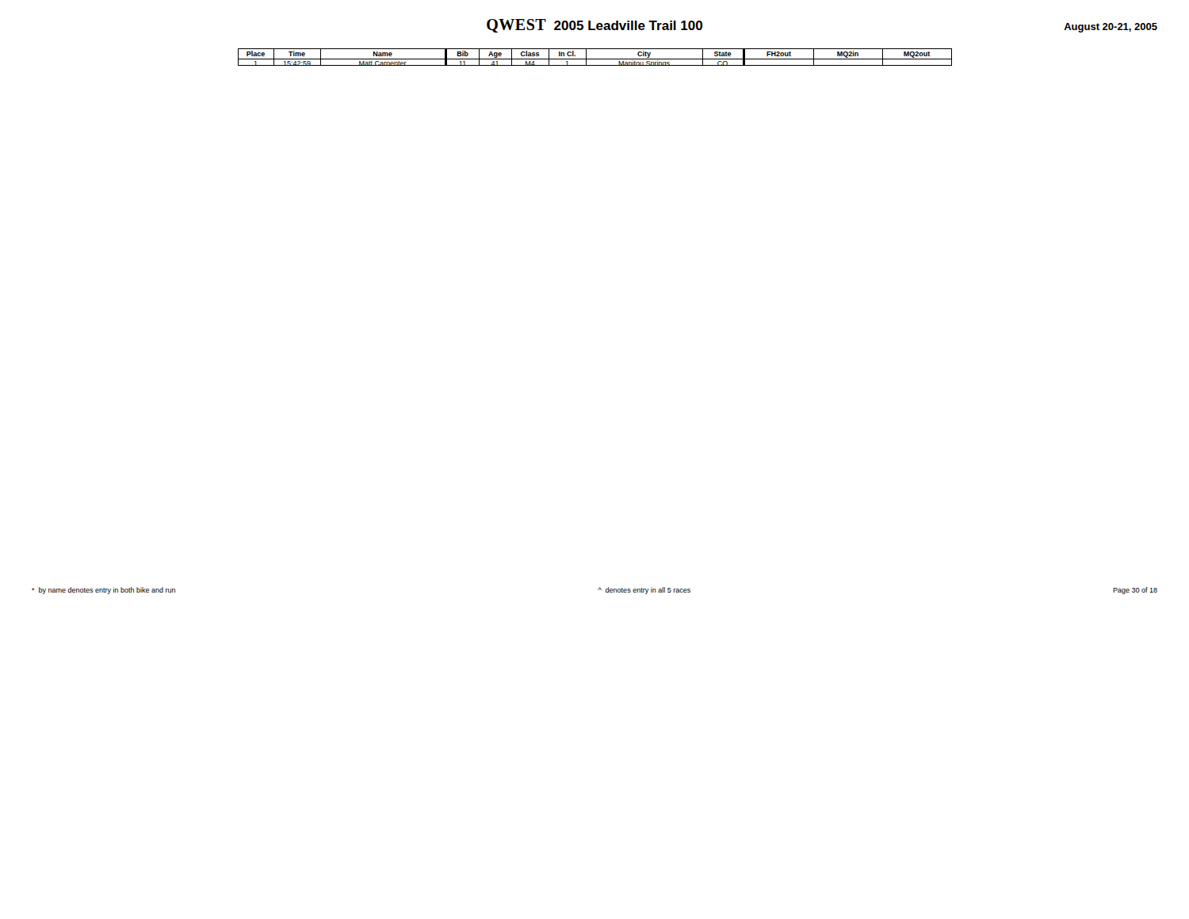QWEST 2005 Leadville Trail 100
August 20-21, 2005
| Place | Time | Name | Bib | Age | Class | In Cl. | City | State | FH2out | MQ2in | MQ2out |
| --- | --- | --- | --- | --- | --- | --- | --- | --- | --- | --- | --- |
| 1 | 15:42:59 | Matt Carpenter | 11 | 41 | M4 | 1 | Manitou Springs | CO | | | |
* by name denotes entry in both bike and run
^ denotes entry in all 5 races
Page 30 of 18